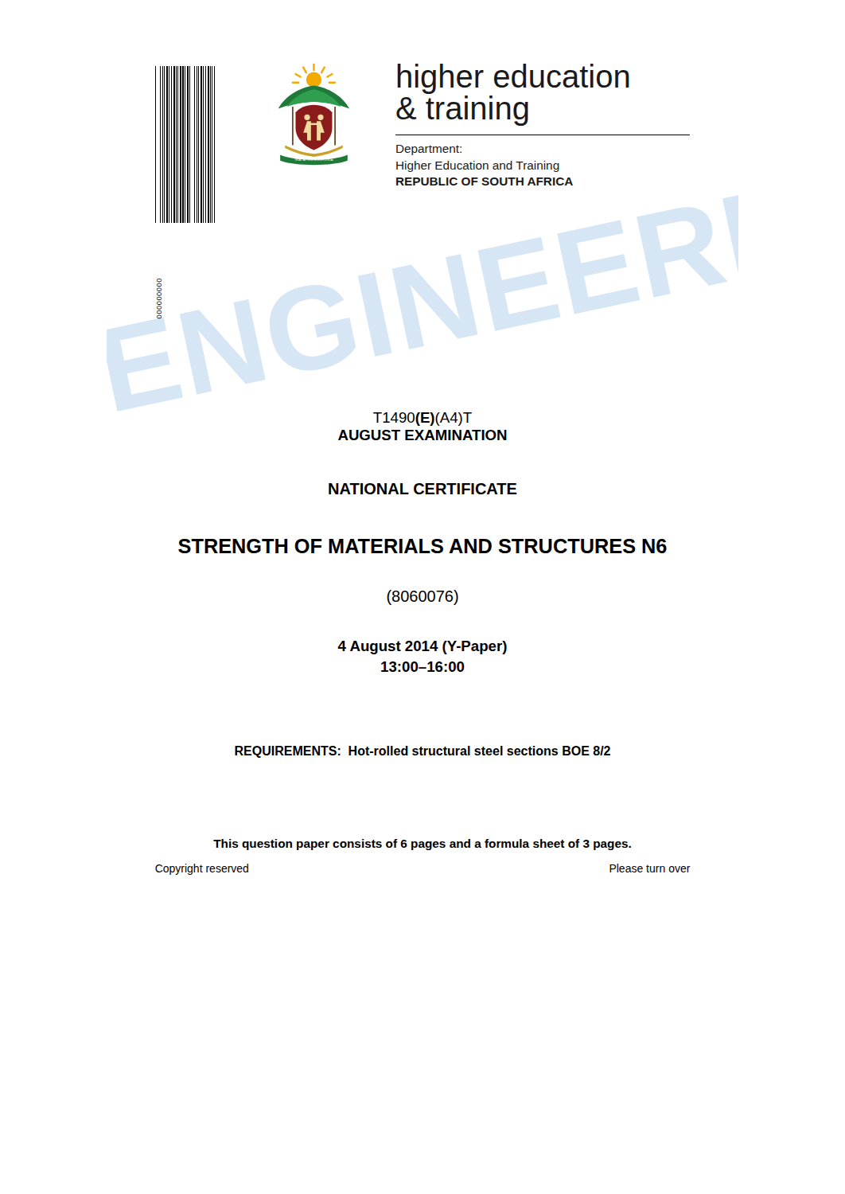ENGINEERING
000000000
Coat of arms of South Africa !KE E: /XARRA //KE
higher education
& training
Department:
Higher Education and Training
REPUBLIC OF SOUTH AFRICA
T1490(E)(A4)T
AUGUST EXAMINATION
NATIONAL CERTIFICATE
STRENGTH OF MATERIALS AND STRUCTURES N6
(8060076)
4 August 2014 (Y-Paper)
13:00–16:00
REQUIREMENTS: Hot-rolled structural steel sections BOE 8/2
This question paper consists of 6 pages and a formula sheet of 3 pages.
Copyright reserved Please turn over